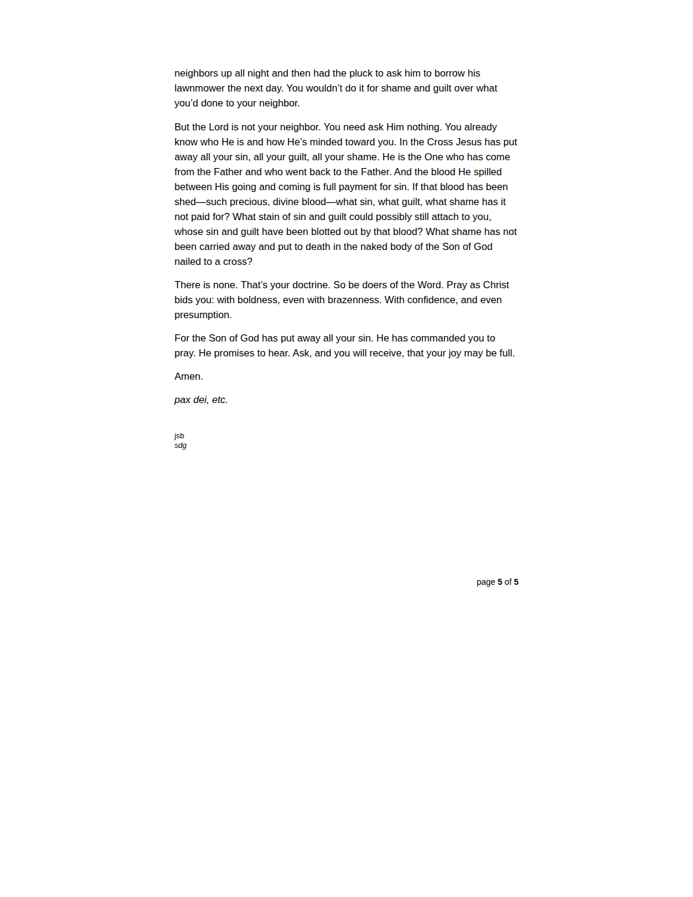neighbors up all night and then had the pluck to ask him to borrow his lawnmower the next day. You wouldn’t do it for shame and guilt over what you’d done to your neighbor.
But the Lord is not your neighbor. You need ask Him nothing. You already know who He is and how He’s minded toward you. In the Cross Jesus has put away all your sin, all your guilt, all your shame. He is the One who has come from the Father and who went back to the Father. And the blood He spilled between His going and coming is full payment for sin. If that blood has been shed—such precious, divine blood—what sin, what guilt, what shame has it not paid for? What stain of sin and guilt could possibly still attach to you, whose sin and guilt have been blotted out by that blood? What shame has not been carried away and put to death in the naked body of the Son of God nailed to a cross?
There is none. That’s your doctrine. So be doers of the Word. Pray as Christ bids you: with boldness, even with brazenness. With confidence, and even presumption.
For the Son of God has put away all your sin. He has commanded you to pray. He promises to hear. Ask, and you will receive, that your joy may be full.
Amen.
pax dei, etc.
jsb
sdg
page 5 of 5